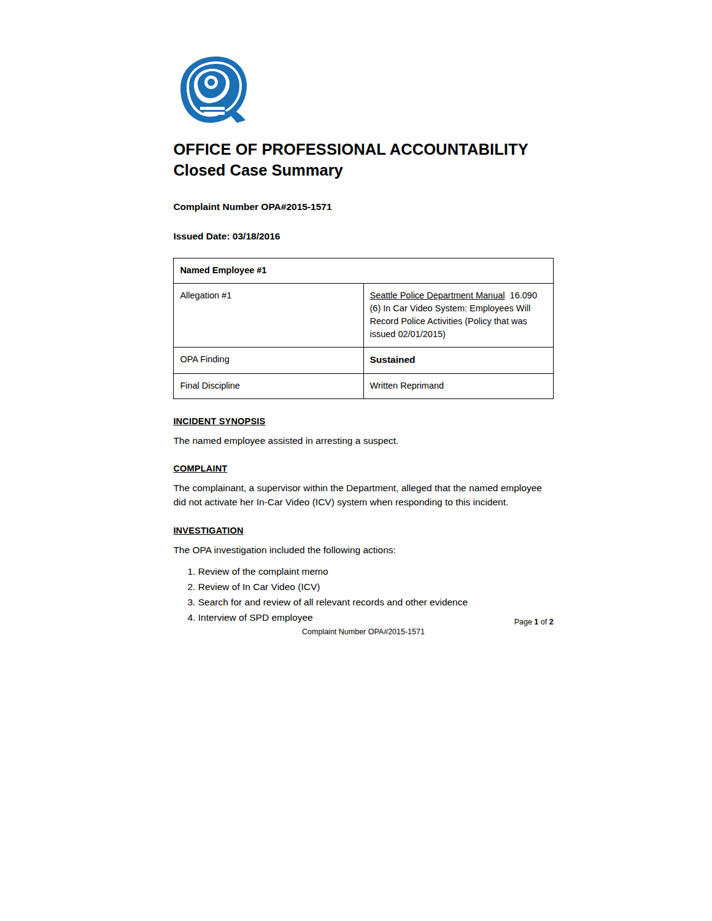OFFICE OF PROFESSIONAL ACCOUNTABILITY
Closed Case Summary
Complaint Number OPA#2015-1571
Issued Date: 03/18/2016
| Named Employee #1 |
| Allegation #1 | Seattle Police Department Manual 16.090 (6) In Car Video System: Employees Will Record Police Activities (Policy that was issued 02/01/2015) |
| OPA Finding | Sustained |
| Final Discipline | Written Reprimand |
INCIDENT SYNOPSIS
The named employee assisted in arresting a suspect.
COMPLAINT
The complainant, a supervisor within the Department, alleged that the named employee did not activate her In-Car Video (ICV) system when responding to this incident.
INVESTIGATION
The OPA investigation included the following actions:
Review of the complaint memo
Review of In Car Video (ICV)
Search for and review of all relevant records and other evidence
Interview of SPD employee
Page 1 of 2
Complaint Number OPA#2015-1571